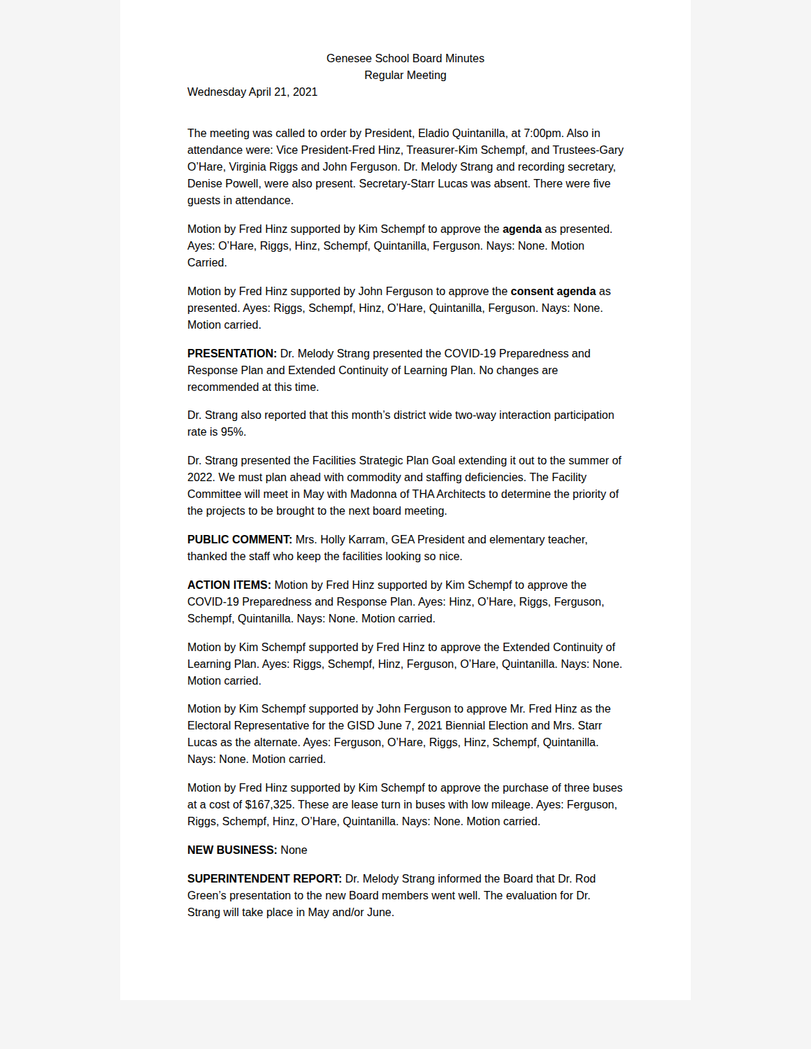Genesee School Board Minutes
Regular Meeting
Wednesday April 21, 2021
The meeting was called to order by President, Eladio Quintanilla, at 7:00pm. Also in attendance were: Vice President-Fred Hinz, Treasurer-Kim Schempf, and Trustees-Gary O’Hare, Virginia Riggs and John Ferguson. Dr. Melody Strang and recording secretary, Denise Powell, were also present. Secretary-Starr Lucas was absent. There were five guests in attendance.
Motion by Fred Hinz supported by Kim Schempf to approve the agenda as presented. Ayes: O’Hare, Riggs, Hinz, Schempf, Quintanilla, Ferguson. Nays: None. Motion Carried.
Motion by Fred Hinz supported by John Ferguson to approve the consent agenda as presented. Ayes: Riggs, Schempf, Hinz, O’Hare, Quintanilla, Ferguson. Nays: None. Motion carried.
PRESENTATION: Dr. Melody Strang presented the COVID-19 Preparedness and Response Plan and Extended Continuity of Learning Plan. No changes are recommended at this time.
Dr. Strang also reported that this month’s district wide two-way interaction participation rate is 95%.
Dr. Strang presented the Facilities Strategic Plan Goal extending it out to the summer of 2022. We must plan ahead with commodity and staffing deficiencies. The Facility Committee will meet in May with Madonna of THA Architects to determine the priority of the projects to be brought to the next board meeting.
PUBLIC COMMENT: Mrs. Holly Karram, GEA President and elementary teacher, thanked the staff who keep the facilities looking so nice.
ACTION ITEMS: Motion by Fred Hinz supported by Kim Schempf to approve the COVID-19 Preparedness and Response Plan. Ayes: Hinz, O’Hare, Riggs, Ferguson, Schempf, Quintanilla. Nays: None. Motion carried.
Motion by Kim Schempf supported by Fred Hinz to approve the Extended Continuity of Learning Plan. Ayes: Riggs, Schempf, Hinz, Ferguson, O’Hare, Quintanilla. Nays: None. Motion carried.
Motion by Kim Schempf supported by John Ferguson to approve Mr. Fred Hinz as the Electoral Representative for the GISD June 7, 2021 Biennial Election and Mrs. Starr Lucas as the alternate. Ayes: Ferguson, O’Hare, Riggs, Hinz, Schempf, Quintanilla. Nays: None. Motion carried.
Motion by Fred Hinz supported by Kim Schempf to approve the purchase of three buses at a cost of $167,325. These are lease turn in buses with low mileage. Ayes: Ferguson, Riggs, Schempf, Hinz, O’Hare, Quintanilla. Nays: None. Motion carried.
NEW BUSINESS: None
SUPERINTENDENT REPORT: Dr. Melody Strang informed the Board that Dr. Rod Green’s presentation to the new Board members went well. The evaluation for Dr. Strang will take place in May and/or June.